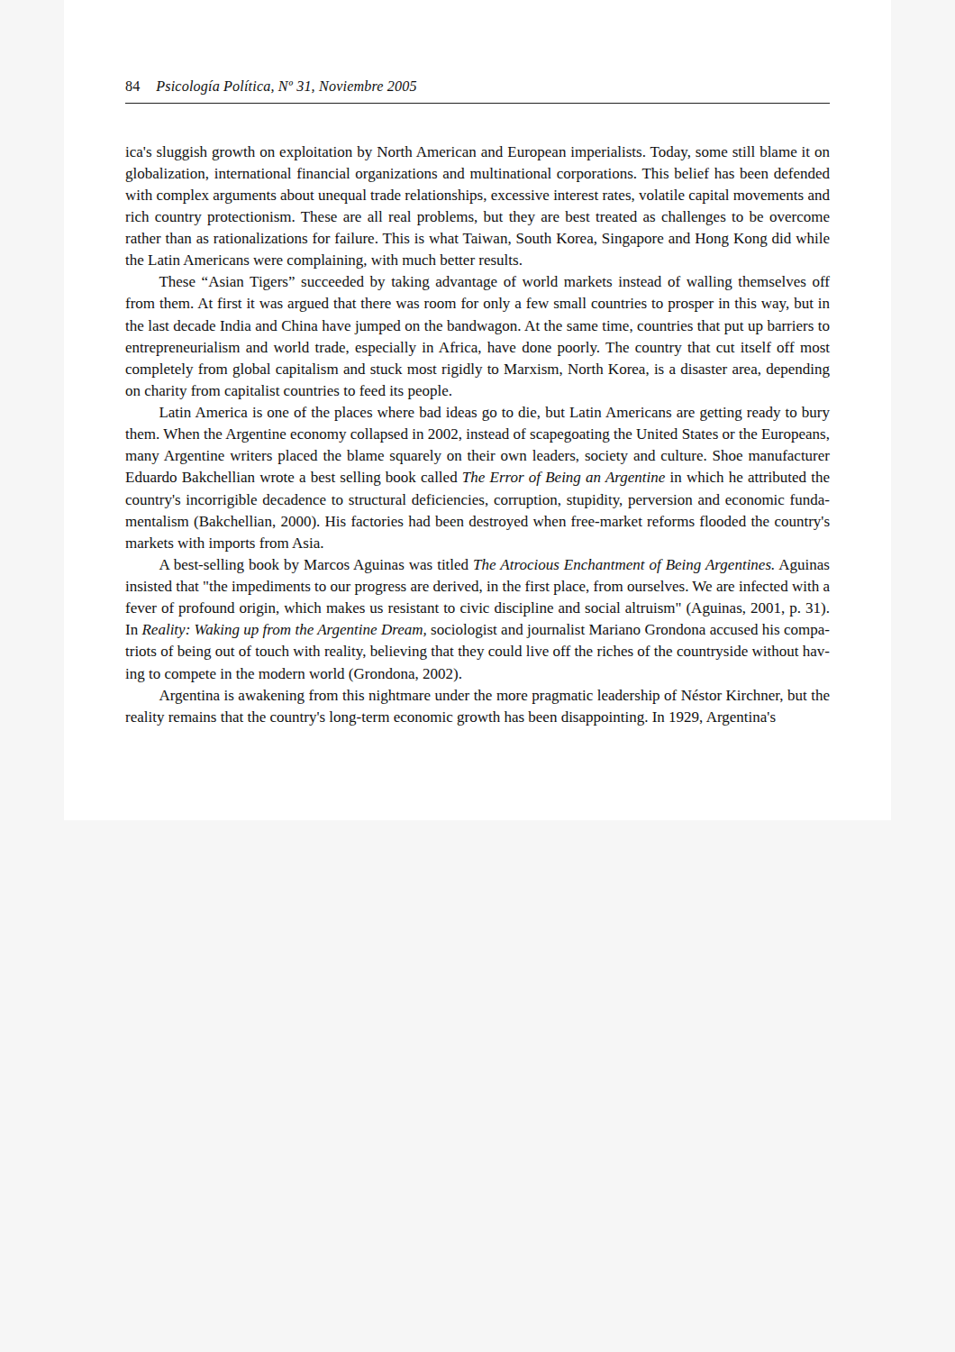84 Psicología Política, Nº 31, Noviembre 2005
ica's sluggish growth on exploitation by North American and European imperialists. Today, some still blame it on globalization, international financial organizations and multinational corporations. This belief has been defended with complex arguments about unequal trade relationships, excessive interest rates, volatile capital movements and rich country protectionism. These are all real problems, but they are best treated as challenges to be overcome rather than as rationalizations for failure. This is what Taiwan, South Korea, Singapore and Hong Kong did while the Latin Americans were complaining, with much better results.
These “Asian Tigers” succeeded by taking advantage of world markets instead of walling themselves off from them. At first it was argued that there was room for only a few small countries to prosper in this way, but in the last decade India and China have jumped on the bandwagon. At the same time, countries that put up barriers to entrepreneurialism and world trade, especially in Africa, have done poorly. The country that cut itself off most completely from global capitalism and stuck most rigidly to Marxism, North Korea, is a disaster area, depending on charity from capitalist countries to feed its people.
Latin America is one of the places where bad ideas go to die, but Latin Americans are getting ready to bury them. When the Argentine economy collapsed in 2002, instead of scapegoating the United States or the Europeans, many Argentine writers placed the blame squarely on their own leaders, society and culture. Shoe manufacturer Eduardo Bakchellian wrote a best selling book called The Error of Being an Argentine in which he attributed the country's incorrigible decadence to structural deficiencies, corruption, stupidity, perversion and economic fundamentalism (Bakchellian, 2000). His factories had been destroyed when free-market reforms flooded the country's markets with imports from Asia.
A best-selling book by Marcos Aguinas was titled The Atrocious Enchantment of Being Argentines. Aguinas insisted that "the impediments to our progress are derived, in the first place, from ourselves. We are infected with a fever of profound origin, which makes us resistant to civic discipline and social altruism" (Aguinas, 2001, p. 31). In Reality: Waking up from the Argentine Dream, sociologist and journalist Mariano Grondona accused his compatriots of being out of touch with reality, believing that they could live off the riches of the countryside without having to compete in the modern world (Grondona, 2002).
Argentina is awakening from this nightmare under the more pragmatic leadership of Néstor Kirchner, but the reality remains that the country's long-term economic growth has been disappointing. In 1929, Argentina's